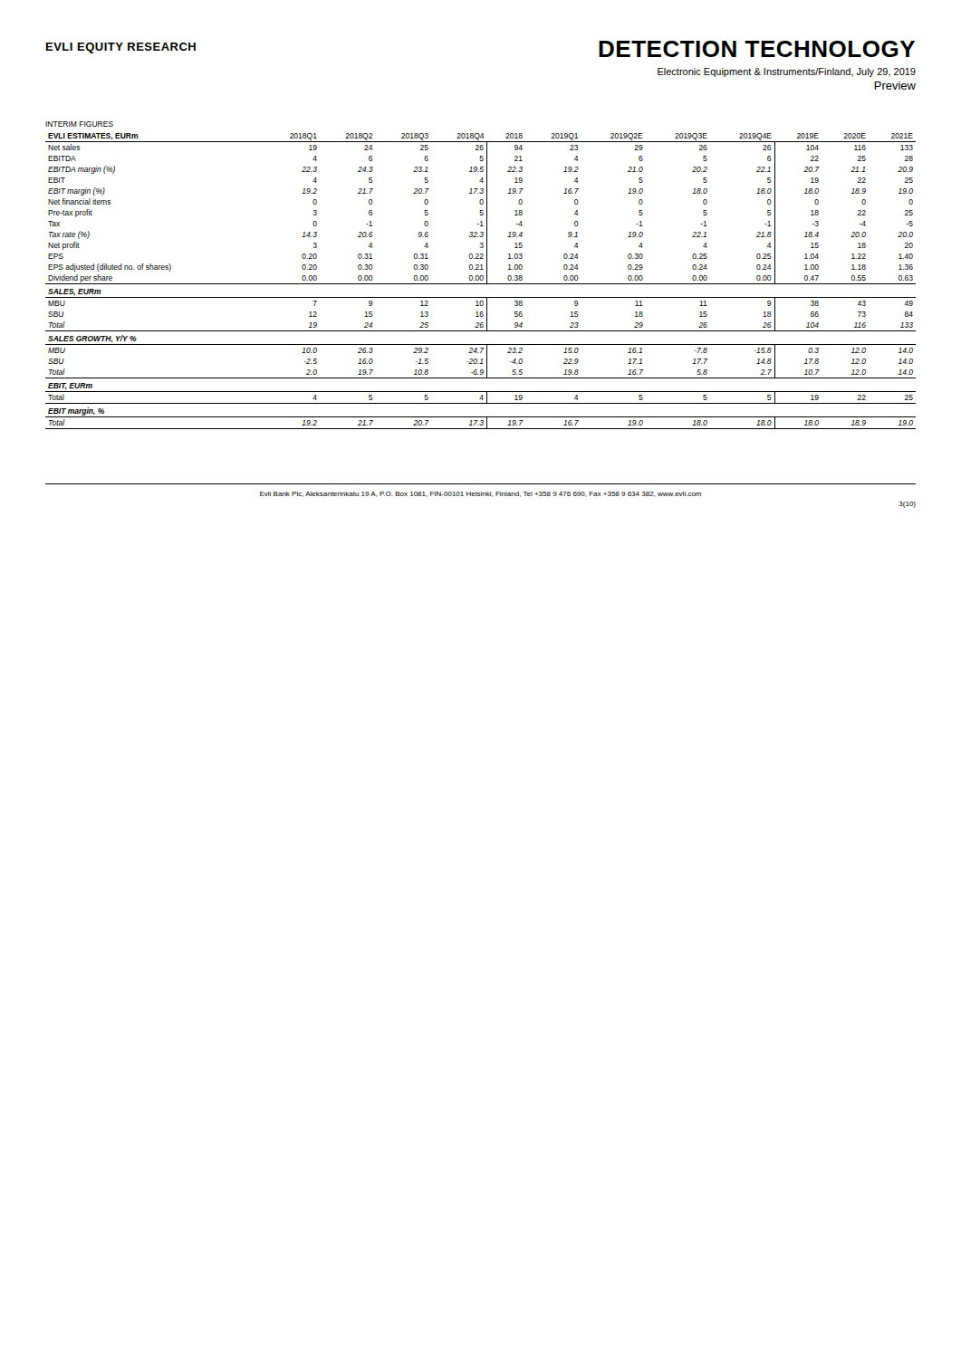EVLI EQUITY RESEARCH
DETECTION TECHNOLOGY
Electronic Equipment & Instruments/Finland, July 29, 2019
Preview
INTERIM FIGURES
| EVLI ESTIMATES, EURm | 2018Q1 | 2018Q2 | 2018Q3 | 2018Q4 | 2018 | 2019Q1 | 2019Q2E | 2019Q3E | 2019Q4E | 2019E | 2020E | 2021E |
| --- | --- | --- | --- | --- | --- | --- | --- | --- | --- | --- | --- | --- |
| Net sales | 19 | 24 | 25 | 26 | 94 | 23 | 29 | 26 | 26 | 104 | 116 | 133 |
| EBITDA | 4 | 6 | 6 | 5 | 21 | 4 | 6 | 5 | 6 | 22 | 25 | 28 |
| EBITDA margin (%) | 22.3 | 24.3 | 23.1 | 19.5 | 22.3 | 19.2 | 21.0 | 20.2 | 22.1 | 20.7 | 21.1 | 20.9 |
| EBIT | 4 | 5 | 5 | 4 | 19 | 4 | 5 | 5 | 5 | 19 | 22 | 25 |
| EBIT margin (%) | 19.2 | 21.7 | 20.7 | 17.3 | 19.7 | 16.7 | 19.0 | 18.0 | 18.0 | 18.0 | 18.9 | 19.0 |
| Net financial items | 0 | 0 | 0 | 0 | 0 | 0 | 0 | 0 | 0 | 0 | 0 | 0 |
| Pre-tax profit | 3 | 6 | 5 | 5 | 18 | 4 | 5 | 5 | 5 | 18 | 22 | 25 |
| Tax | 0 | -1 | 0 | -1 | -4 | 0 | -1 | -1 | -1 | -3 | -4 | -5 |
| Tax rate (%) | 14.3 | 20.6 | 9.6 | 32.3 | 19.4 | 9.1 | 19.0 | 22.1 | 21.8 | 18.4 | 20.0 | 20.0 |
| Net profit | 3 | 4 | 4 | 3 | 15 | 4 | 4 | 4 | 4 | 15 | 18 | 20 |
| EPS | 0.20 | 0.31 | 0.31 | 0.22 | 1.03 | 0.24 | 0.30 | 0.25 | 0.25 | 1.04 | 1.22 | 1.40 |
| EPS adjusted (diluted no. of shares) | 0.20 | 0.30 | 0.30 | 0.21 | 1.00 | 0.24 | 0.29 | 0.24 | 0.24 | 1.00 | 1.18 | 1.36 |
| Dividend per share | 0.00 | 0.00 | 0.00 | 0.00 | 0.38 | 0.00 | 0.00 | 0.00 | 0.00 | 0.47 | 0.55 | 0.63 |
| SALES, EURm |
| MBU | 7 | 9 | 12 | 10 | 38 | 9 | 11 | 11 | 9 | 38 | 43 | 49 |
| SBU | 12 | 15 | 13 | 16 | 56 | 15 | 18 | 15 | 18 | 66 | 73 | 84 |
| Total | 19 | 24 | 25 | 26 | 94 | 23 | 29 | 26 | 26 | 104 | 116 | 133 |
| SALES GROWTH, Y/Y % |
| MBU | 10.0 | 26.3 | 29.2 | 24.7 | 23.2 | 15.0 | 16.1 | -7.8 | -15.8 | 0.3 | 12.0 | 14.0 |
| SBU | -2.5 | 16.0 | -1.5 | -20.1 | -4.0 | 22.9 | 17.1 | 17.7 | 14.8 | 17.8 | 12.0 | 14.0 |
| Total | 2.0 | 19.7 | 10.8 | -6.9 | 5.5 | 19.8 | 16.7 | 5.8 | 2.7 | 10.7 | 12.0 | 14.0 |
| EBIT, EURm |
| Total | 4 | 5 | 5 | 4 | 19 | 4 | 5 | 5 | 5 | 19 | 22 | 25 |
| EBIT margin, % |
| Total | 19.2 | 21.7 | 20.7 | 17.3 | 19.7 | 16.7 | 19.0 | 18.0 | 18.0 | 18.0 | 18.9 | 19.0 |
Evli Bank Plc, Aleksanterinkatu 19 A, P.O. Box 1081, FIN-00101 Helsinki, Finland, Tel +358 9 476 690, Fax +358 9 634 382, www.evli.com
3(10)